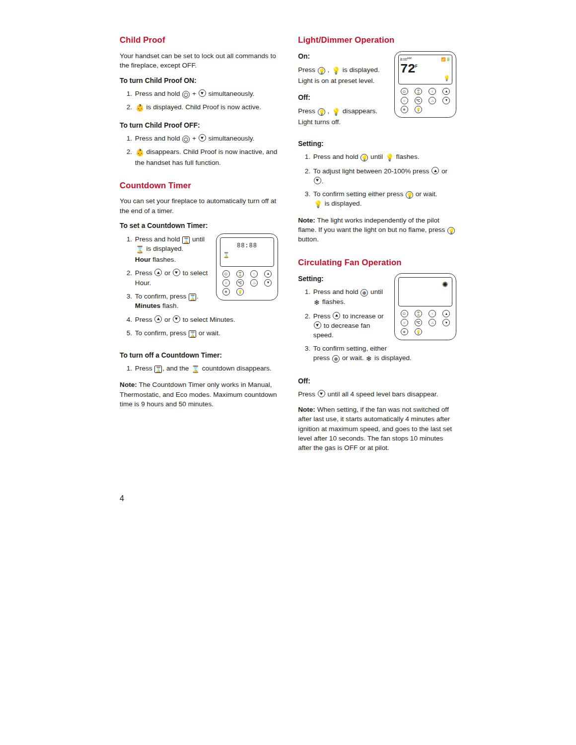Child Proof
Your handset can be set to lock out all commands to the fireplace, except OFF.
To turn Child Proof ON:
Press and hold ⏻ + simultaneously.
👶 is displayed. Child Proof is now active.
To turn Child Proof OFF:
Press and hold ⏻ + simultaneously.
👶 disappears. Child Proof is now inactive, and the handset has full function.
Countdown Timer
You can set your fireplace to automatically turn off at the end of a timer.
To set a Countdown Timer:
88:88
⌛
⏻
⌛
↑
☼
℃
♨
❄
💡
Press and hold ⌛ until ⌛ is displayed.
Hour flashes.
Press or to select Hour.
To confirm, press ⌛.
Minutes flash.
Press or to select Minutes.
To confirm, press ⌛ or wait.
To turn off a Countdown Timer:
Press ⌛, and the ⌛ countdown disappears.
Note: The Countdown Timer only works in Manual, Thermostatic, and Eco modes. Maximum countdown time is 9 hours and 50 minutes.
Light/Dimmer Operation
8:00AM📶 🔋
72F
💡
⏻
⌛
↑
☼
℃
♨
❄
💡
On:
Press 💡 , 💡 is displayed. Light is on at preset level.
Off:
Press 💡 , 💡 disappears. Light turns off.
Setting:
Press and hold 💡 until 💡 flashes.
To adjust light between 20-100% press or .
To confirm setting either press 💡 or wait.
💡 is displayed.
Note: The light works independently of the pilot flame. If you want the light on but no flame, press 💡 button.
Circulating Fan Operation
✺
⏻
⌛
↑
☼
℃
♨
❄
💡
Setting:
Press and hold ❄ until ❄ flashes.
Press to increase or to decrease fan speed.
To confirm setting, either press ❄ or wait. ❄ is displayed.
Off:
Press until all 4 speed level bars disappear.
Note: When setting, if the fan was not switched off after last use, it starts automatically 4 minutes after ignition at maximum speed, and goes to the last set level after 10 seconds. The fan stops 10 minutes after the gas is OFF or at pilot.
4